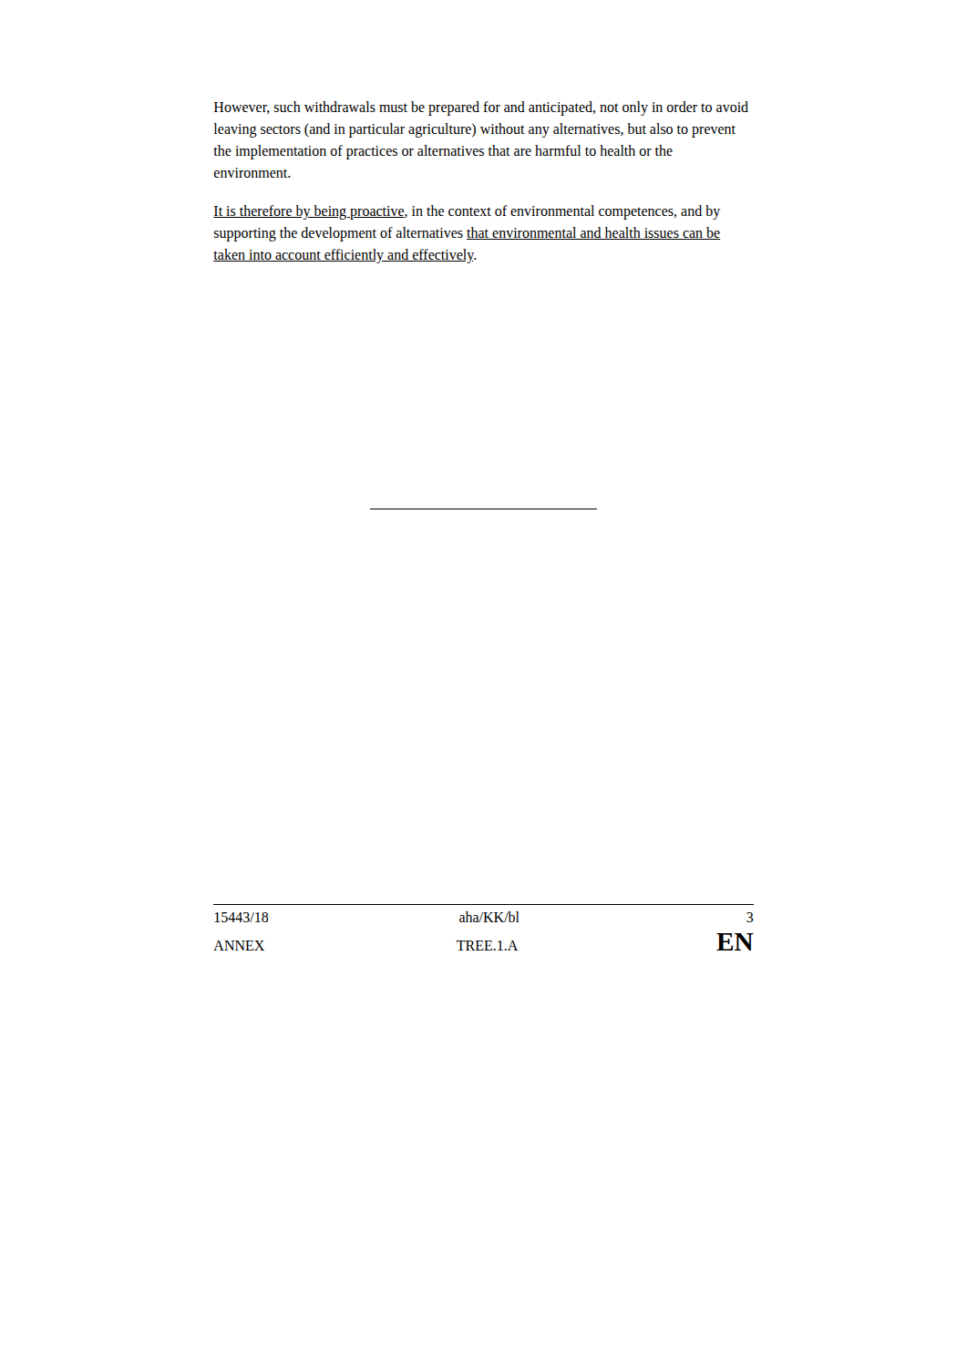However, such withdrawals must be prepared for and anticipated, not only in order to avoid leaving sectors (and in particular agriculture) without any alternatives, but also to prevent the implementation of practices or alternatives that are harmful to health or the environment.
It is therefore by being proactive, in the context of environmental competences, and by supporting the development of alternatives that environmental and health issues can be taken into account efficiently and effectively.
15443/18
aha/KK/bl
3
ANNEX
TREE.1.A
EN